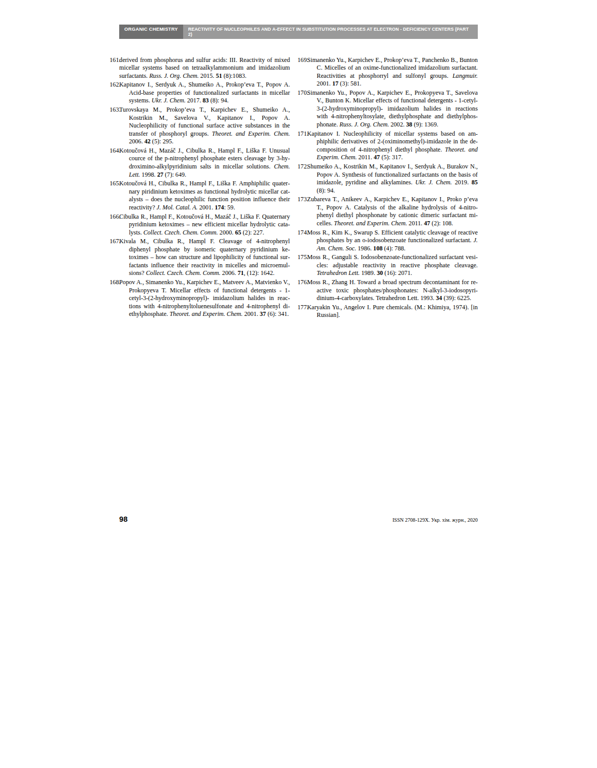Organic chemistry
Reactivity of nucleophiles and α-effect in substitution processes at electron - deficiency centers (Part 2)
derived from phosphorus and sulfur acids: III. Reactivity of mixed micellar systems based on tetraalkylammonium and imidazolium surfactants. Russ. J. Org. Chem. 2015. 51 (8):1083.
Kapitanov I., Serdyuk A., Shumeiko A., Prokopʼeva T., Popov A. Acid-base properties of functionalized surfactants in micellar systems. Ukr. J. Chem. 2017. 83 (8): 94.
Turovskaya M., Prokopʼeva T., Karpichev E., Shumeiko A., Kostrikin M., Savelova V., Kapitanov I., Popov A. Nucleophilicity of functional surface active substances in the transfer of phosphoryl groups. Theoret. and Experim. Chem. 2006. 42 (5): 295.
Kotoučová H., Mazáč J., Cibulka R., Hampl F., Liška F. Unusual cource of the p-nitrophenyl phosphate esters cleavage by 3-hydroximino-alkylpyridinium salts in micellar solutions. Chem. Lett. 1998. 27 (7): 649.
Kotoučová H., Cibulka R., Hampl F., Liška F. Amphiphilic quaternary piridinium ketoximes as functional hydrolytic micellar catalysts – does the nucleophilic function position influence their reactivity? J. Mol. Catal. A. 2001. 174: 59.
Cibulka R., Hampl F., Kotoučová H., Mazáč J., Liška F. Quaternary pyridinium ketoximes – new efficient micellar hydrolytic catalysts. Collect. Czech. Chem. Comm. 2000. 65 (2): 227.
Kivala M., Cibulka R., Hampl F. Cleavage of 4-nitrophenyl diphenyl phosphate by isomeric quaternary pyridinium ketoximes – how can structure and lipophilicity of functional surfactants influence their reactivity in micelles and microemulsions? Collect. Czech. Chem. Comm. 2006. 71, (12): 1642.
Popov A., Simanenko Yu., Karpichev E., Matveev A., Matvienko V., Prokopyeva T. Micellar effects of functional detergents - 1-cetyl-3-(2-hydroxyminopropyl)- imidazolium halides in reactions with 4-nitrophenyltoluenesulfonate and 4-nitrophenyl diethylphosphate. Theoret. and Experim. Chem. 2001. 37 (6): 341.
Simanenko Yu., Karpichev E., Prokopʼeva T., Panchenko B., Bunton C. Micelles of an oxime-functionalized imidazolium surfactant. Reactivities at phosphorryl and sulfonyl groups. Langmuir. 2001. 17 (3): 581.
Simanenko Yu., Popov A., Karpichev E., Prokopyeva T., Savelova V., Bunton K. Micellar effects of functional detergents - 1-cetyl-3-(2-hydroxyminopropyl)- imidazolium halides in reactions with 4-nitrophenyltosylate, diethylphosphate and diethylphosphonate. Russ. J. Org. Chem. 2002. 38 (9): 1369.
Kapitanov I. Nucleophilicity of micellar systems based on amphiphilic derivatives of 2-(oximinomethyl)-imidazole in the decomposition of 4-nitrophenyl diethyl phosphate. Theoret. and Experim. Chem. 2011. 47 (5): 317.
Shumeiko A., Kostrikin M., Kapitanov I., Serdyuk A., Burakov N., Popov A. Synthesis of functionalized surfactants on the basis of imidazole, pyridine and alkylamines. Ukr. J. Chem. 2019. 85 (8): 94.
Zubareva T., Anikeev A., Karpichev E., Kapitanov I., Proko pʼeva T., Popov A. Catalysis of the alkaline hydrolysis of 4-nitrophenyl diethyl phosphonate by cationic dimeric surfactant micelles. Theoret. and Experim. Chem. 2011. 47 (2): 108.
Moss R., Kim K., Swarup S. Efficient catalytic cleavage of reactive phosphates by an o-iodosobenzoate functionalized surfactant. J. Am. Chem. Soc. 1986. 108 (4): 788.
Moss R., Ganguli S. Iodosobenzoate-functionalized surfactant vesicles: adjustable reactivity in reactive phosphate cleavage. Tetrahedron Lett. 1989. 30 (16): 2071.
Moss R., Zhang H. Toward a broad spectrum decontaminant for reactive toxic phosphates/phosphonates: N-alkyl-3-iodosopyridinium-4-carboxylates. Tetrahedron Lett. 1993. 34 (39): 6225.
Karyakin Yu., Angelov I. Pure chemicals. (M.: Khimiya, 1974). [in Russian].
98
ISSN 2708-129X. Укр. хім. журн., 2020